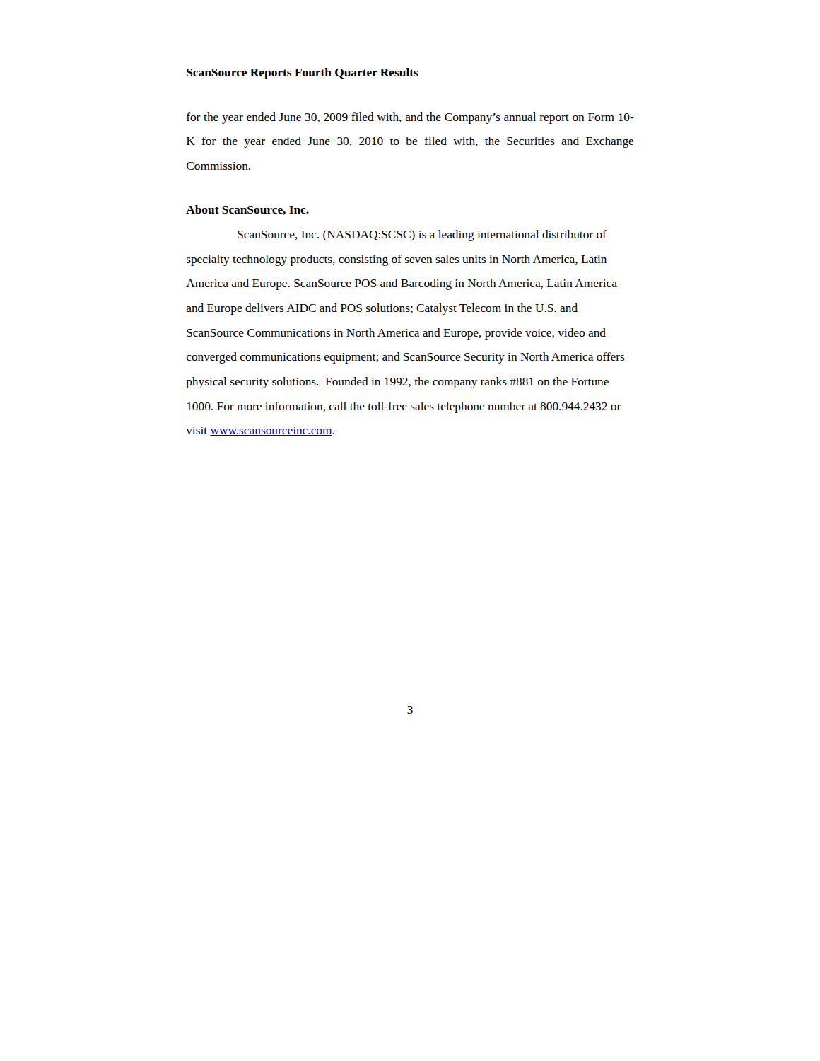ScanSource Reports Fourth Quarter Results
for the year ended June 30, 2009 filed with, and the Company’s annual report on Form 10-K for the year ended June 30, 2010 to be filed with, the Securities and Exchange Commission.
About ScanSource, Inc.
ScanSource, Inc. (NASDAQ:SCSC) is a leading international distributor of specialty technology products, consisting of seven sales units in North America, Latin America and Europe. ScanSource POS and Barcoding in North America, Latin America and Europe delivers AIDC and POS solutions; Catalyst Telecom in the U.S. and ScanSource Communications in North America and Europe, provide voice, video and converged communications equipment; and ScanSource Security in North America offers physical security solutions. Founded in 1992, the company ranks #881 on the Fortune 1000. For more information, call the toll-free sales telephone number at 800.944.2432 or visit www.scansourceinc.com.
3